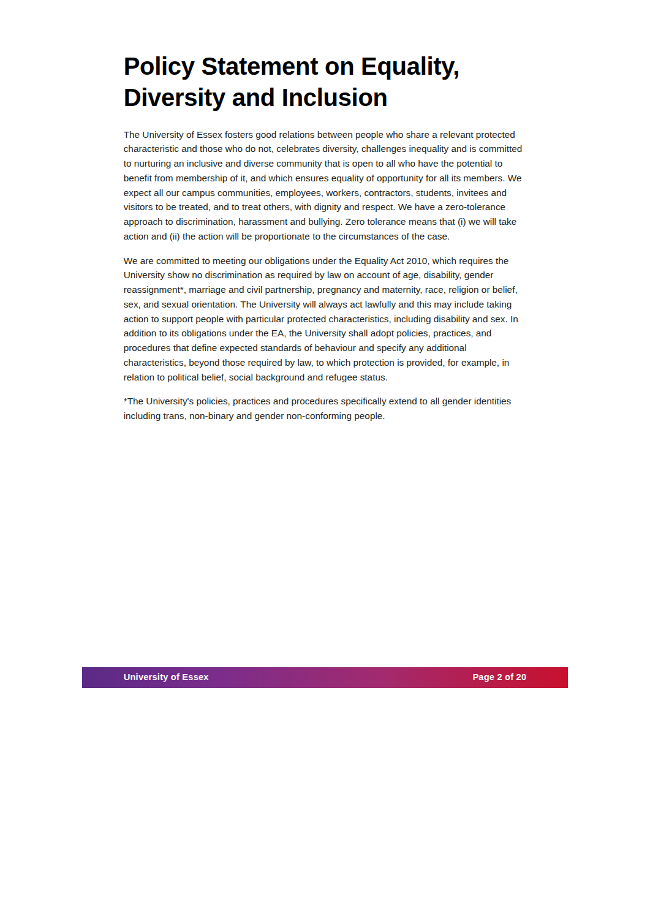Policy Statement on Equality,
Diversity and Inclusion
The University of Essex fosters good relations between people who share a relevant protected characteristic and those who do not, celebrates diversity, challenges inequality and is committed to nurturing an inclusive and diverse community that is open to all who have the potential to benefit from membership of it, and which ensures equality of opportunity for all its members. We expect all our campus communities, employees, workers, contractors, students, invitees and visitors to be treated, and to treat others, with dignity and respect. We have a zero-tolerance approach to discrimination, harassment and bullying. Zero tolerance means that (i) we will take action and (ii) the action will be proportionate to the circumstances of the case.
We are committed to meeting our obligations under the Equality Act 2010, which requires the University show no discrimination as required by law on account of age, disability, gender reassignment*, marriage and civil partnership, pregnancy and maternity, race, religion or belief, sex, and sexual orientation. The University will always act lawfully and this may include taking action to support people with particular protected characteristics, including disability and sex. In addition to its obligations under the EA, the University shall adopt policies, practices, and procedures that define expected standards of behaviour and specify any additional characteristics, beyond those required by law, to which protection is provided, for example, in relation to political belief, social background and refugee status.
*The University's policies, practices and procedures specifically extend to all gender identities including trans, non-binary and gender non-conforming people.
University of Essex Page 2 of 20